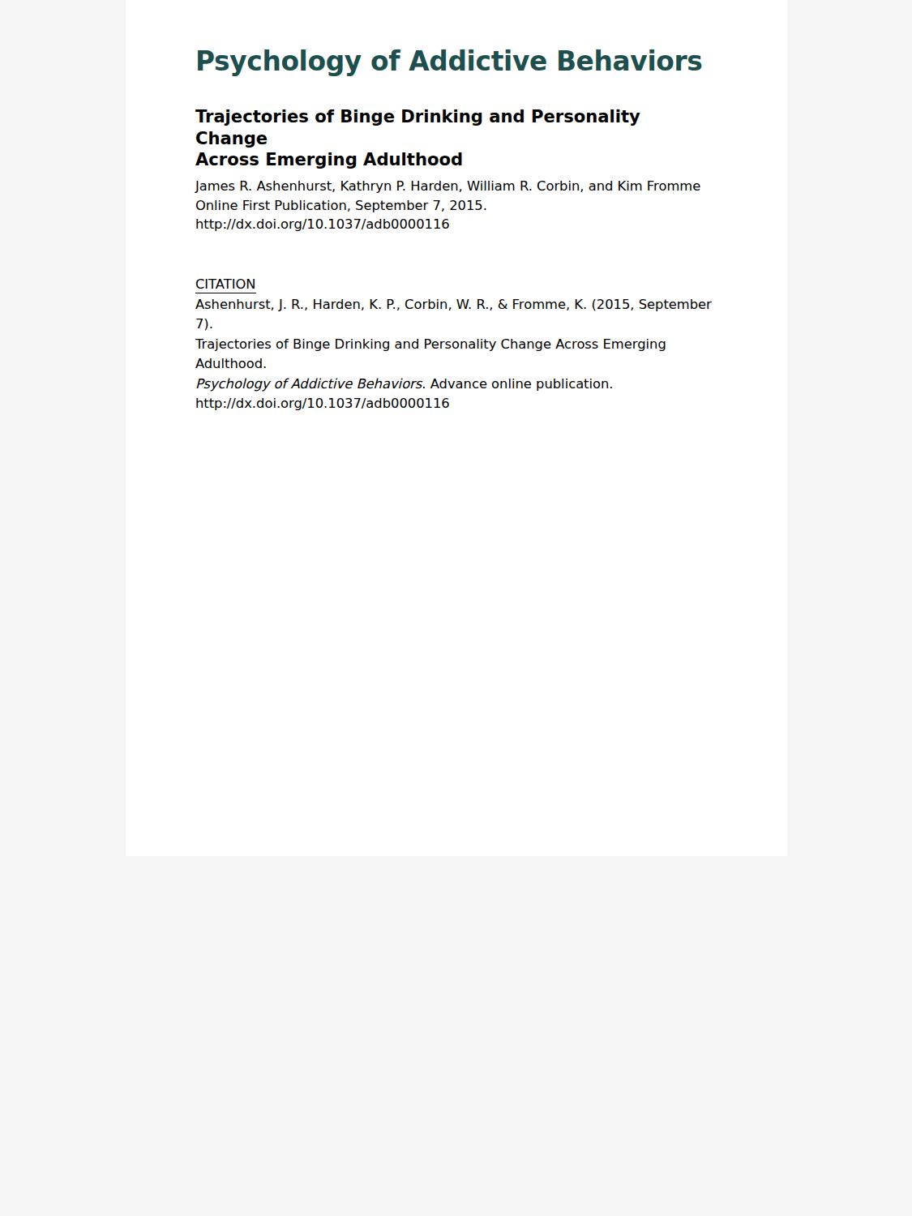Psychology of Addictive Behaviors
Trajectories of Binge Drinking and Personality Change
Across Emerging Adulthood
James R. Ashenhurst, Kathryn P. Harden, William R. Corbin, and Kim Fromme
Online First Publication, September 7, 2015. http://dx.doi.org/10.1037/adb0000116
CITATION
Ashenhurst, J. R., Harden, K. P., Corbin, W. R., & Fromme, K. (2015, September 7).
Trajectories of Binge Drinking and Personality Change Across Emerging Adulthood.
Psychology of Addictive Behaviors. Advance online publication.
http://dx.doi.org/10.1037/adb0000116